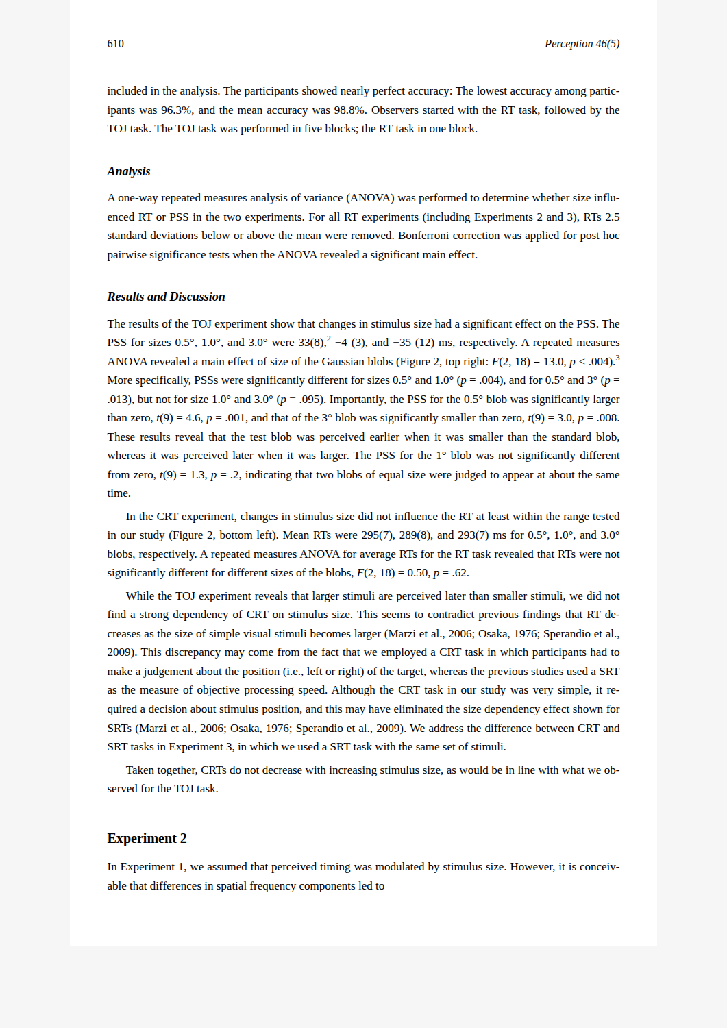610 Perception 46(5)
included in the analysis. The participants showed nearly perfect accuracy: The lowest accuracy among participants was 96.3%, and the mean accuracy was 98.8%. Observers started with the RT task, followed by the TOJ task. The TOJ task was performed in five blocks; the RT task in one block.
Analysis
A one-way repeated measures analysis of variance (ANOVA) was performed to determine whether size influenced RT or PSS in the two experiments. For all RT experiments (including Experiments 2 and 3), RTs 2.5 standard deviations below or above the mean were removed. Bonferroni correction was applied for post hoc pairwise significance tests when the ANOVA revealed a significant main effect.
Results and Discussion
The results of the TOJ experiment show that changes in stimulus size had a significant effect on the PSS. The PSS for sizes 0.5°, 1.0°, and 3.0° were 33(8),2 −4 (3), and −35 (12) ms, respectively. A repeated measures ANOVA revealed a main effect of size of the Gaussian blobs (Figure 2, top right: F(2, 18) = 13.0, p < .004).3 More specifically, PSSs were significantly different for sizes 0.5° and 1.0° (p = .004), and for 0.5° and 3° (p = .013), but not for size 1.0° and 3.0° (p = .095). Importantly, the PSS for the 0.5° blob was significantly larger than zero, t(9) = 4.6, p = .001, and that of the 3° blob was significantly smaller than zero, t(9) = 3.0, p = .008. These results reveal that the test blob was perceived earlier when it was smaller than the standard blob, whereas it was perceived later when it was larger. The PSS for the 1° blob was not significantly different from zero, t(9) = 1.3, p = .2, indicating that two blobs of equal size were judged to appear at about the same time.
In the CRT experiment, changes in stimulus size did not influence the RT at least within the range tested in our study (Figure 2, bottom left). Mean RTs were 295(7), 289(8), and 293(7) ms for 0.5°, 1.0°, and 3.0° blobs, respectively. A repeated measures ANOVA for average RTs for the RT task revealed that RTs were not significantly different for different sizes of the blobs, F(2, 18) = 0.50, p = .62.
While the TOJ experiment reveals that larger stimuli are perceived later than smaller stimuli, we did not find a strong dependency of CRT on stimulus size. This seems to contradict previous findings that RT decreases as the size of simple visual stimuli becomes larger (Marzi et al., 2006; Osaka, 1976; Sperandio et al., 2009). This discrepancy may come from the fact that we employed a CRT task in which participants had to make a judgement about the position (i.e., left or right) of the target, whereas the previous studies used a SRT as the measure of objective processing speed. Although the CRT task in our study was very simple, it required a decision about stimulus position, and this may have eliminated the size dependency effect shown for SRTs (Marzi et al., 2006; Osaka, 1976; Sperandio et al., 2009). We address the difference between CRT and SRT tasks in Experiment 3, in which we used a SRT task with the same set of stimuli.
Taken together, CRTs do not decrease with increasing stimulus size, as would be in line with what we observed for the TOJ task.
Experiment 2
In Experiment 1, we assumed that perceived timing was modulated by stimulus size. However, it is conceivable that differences in spatial frequency components led to